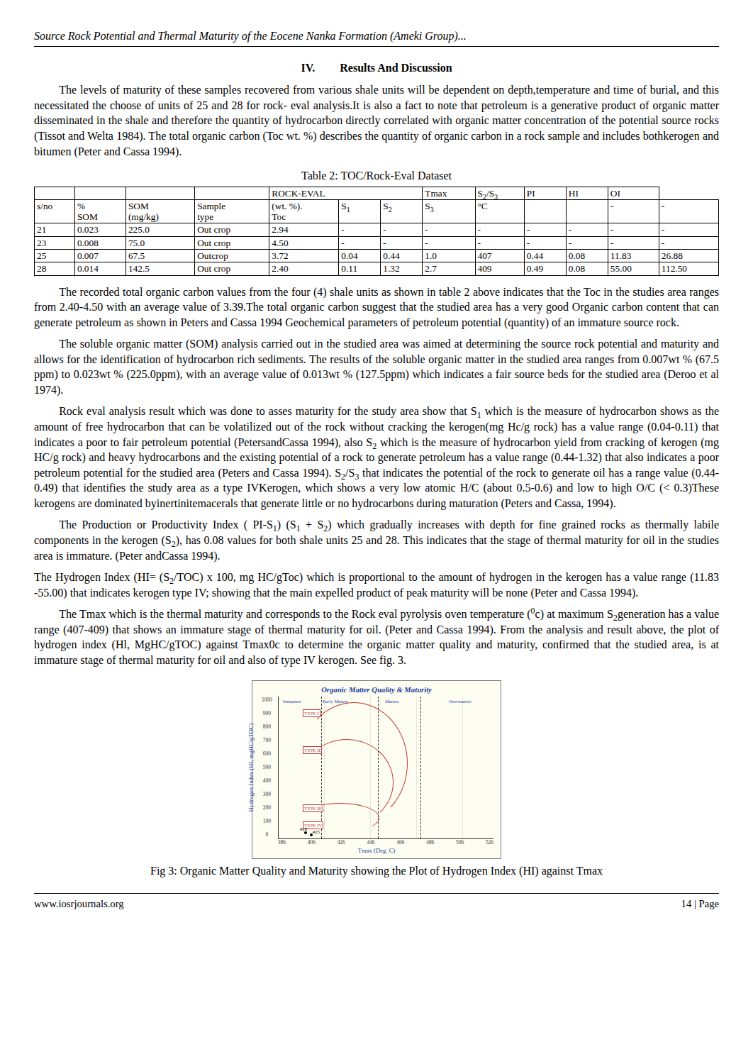Source Rock Potential and Thermal Maturity of the Eocene Nanka Formation (Ameki Group)...
IV. Results And Discussion
The levels of maturity of these samples recovered from various shale units will be dependent on depth,temperature and time of burial, and this necessitated the choose of units of 25 and 28 for rock- eval analysis.It is also a fact to note that petroleum is a generative product of organic matter disseminated in the shale and therefore the quantity of hydrocarbon directly correlated with organic matter concentration of the potential source rocks (Tissot and Welta 1984). The total organic carbon (Toc wt. %) describes the quantity of organic carbon in a rock sample and includes bothkerogen and bitumen (Peter and Cassa 1994).
Table 2: TOC/Rock-Eval Dataset
| | | | | ROCK-EVAL | Tmax | S 2 /S 3 | PI | HI | OI |
| --- | --- | --- | --- | --- | --- | --- | --- | --- | --- |
| s/no | % SOM | SOM (mg/kg) | Sample type | (wt. %). Toc | S 1 | S 2 | S 3 | °C | | | - | - |
| 21 | 0.023 | 225.0 | Out crop | 2.94 | - | - | - | - | - | - | - | - |
| 23 | 0.008 | 75.0 | Out crop | 4.50 | - | - | - | - | - | - | - | - |
| 25 | 0.007 | 67.5 | Outcrop | 3.72 | 0.04 | 0.44 | 1.0 | 407 | 0.44 | 0.08 | 11.83 | 26.88 |
| 28 | 0.014 | 142.5 | Out crop | 2.40 | 0.11 | 1.32 | 2.7 | 409 | 0.49 | 0.08 | 55.00 | 112.50 |
The recorded total organic carbon values from the four (4) shale units as shown in table 2 above indicates that the Toc in the studies area ranges from 2.40-4.50 with an average value of 3.39.The total organic carbon suggest that the studied area has a very good Organic carbon content that can generate petroleum as shown in Peters and Cassa 1994 Geochemical parameters of petroleum potential (quantity) of an immature source rock.
The soluble organic matter (SOM) analysis carried out in the studied area was aimed at determining the source rock potential and maturity and allows for the identification of hydrocarbon rich sediments. The results of the soluble organic matter in the studied area ranges from 0.007wt % (67.5 ppm) to 0.023wt % (225.0ppm), with an average value of 0.013wt % (127.5ppm) which indicates a fair source beds for the studied area (Deroo et al 1974).
Rock eval analysis result which was done to asses maturity for the study area show that S1 which is the measure of hydrocarbon shows as the amount of free hydrocarbon that can be volatilized out of the rock without cracking the kerogen(mg Hc/g rock) has a value range (0.04-0.11) that indicates a poor to fair petroleum potential (PetersandCassa 1994), also S2 which is the measure of hydrocarbon yield from cracking of kerogen (mg HC/g rock) and heavy hydrocarbons and the existing potential of a rock to generate petroleum has a value range (0.44-1.32) that also indicates a poor petroleum potential for the studied area (Peters and Cassa 1994). S2/S3 that indicates the potential of the rock to generate oil has a range value (0.44- 0.49) that identifies the study area as a type IVKerogen, which shows a very low atomic H/C (about 0.5-0.6) and low to high O/C (< 0.3)These kerogens are dominated byinertinitemacerals that generate little or no hydrocarbons during maturation (Peters and Cassa, 1994).
The Production or Productivity Index ( PI-S1) (S1 + S2) which gradually increases with depth for fine grained rocks as thermally labile components in the kerogen (S2), has 0.08 values for both shale units 25 and 28. This indicates that the stage of thermal maturity for oil in the studies area is immature. (Peter andCassa 1994).
The Hydrogen Index (HI= (S2/TOC) x 100, mg HC/gToc) which is proportional to the amount of hydrogen in the kerogen has a value range (11.83 -55.00) that indicates kerogen type IV; showing that the main expelled product of peak maturity will be none (Peter and Cassa 1994).
The Tmax which is the thermal maturity and corresponds to the Rock eval pyrolysis oven temperature (0c) at maximum S2generation has a value range (407-409) that shows an immature stage of thermal maturity for oil. (Peter and Cassa 1994). From the analysis and result above, the plot of hydrogen index (Hl, MgHC/gTOC) against Tmax0c to determine the organic matter quality and maturity, confirmed that the studied area, is at immature stage of thermal maturity for oil and also of type IV kerogen. See fig. 3.
Organic Matter Quality & Maturity
Hydrogen Index (HI, mgHC/gTOC)
10009008007006005004003002001000
Immature Early Mature Mature Overmature
TYPE I TYPE II TYPE III TYPE IV #28 #25
386406426446466486506526
Tmax (Deg. C)
Fig 3: Organic Matter Quality and Maturity showing the Plot of Hydrogen Index (HI) against Tmax
www.iosrjournals.org 14 | Page